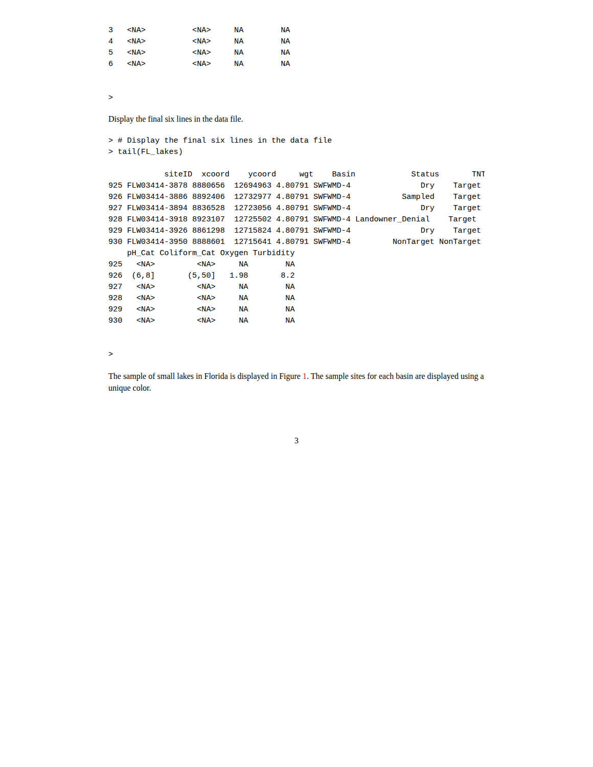3   <NA>          <NA>     NA        NA
4   <NA>          <NA>     NA        NA
5   <NA>          <NA>     NA        NA
6   <NA>          <NA>     NA        NA


>
Display the final six lines in the data file.
> # Display the final six lines in the data file
> tail(FL_lakes)

            siteID  xcoord    ycoord     wgt    Basin            Status       TNT
925 FLW03414-3878 8880656  12694963 4.80791 SWFWMD-4               Dry    Target
926 FLW03414-3886 8892406  12732977 4.80791 SWFWMD-4           Sampled    Target
927 FLW03414-3894 8836528  12723056 4.80791 SWFWMD-4               Dry    Target
928 FLW03414-3918 8923107  12725502 4.80791 SWFWMD-4 Landowner_Denial    Target
929 FLW03414-3926 8861298  12715824 4.80791 SWFWMD-4               Dry    Target
930 FLW03414-3950 8888601  12715641 4.80791 SWFWMD-4         NonTarget NonTarget
    pH_Cat Coliform_Cat Oxygen Turbidity
925   <NA>         <NA>     NA        NA
926  (6,8]       (5,50]   1.98       8.2
927   <NA>         <NA>     NA        NA
928   <NA>         <NA>     NA        NA
929   <NA>         <NA>     NA        NA
930   <NA>         <NA>     NA        NA


>
The sample of small lakes in Florida is displayed in Figure 1. The sample sites for each basin are displayed using a unique color.
3